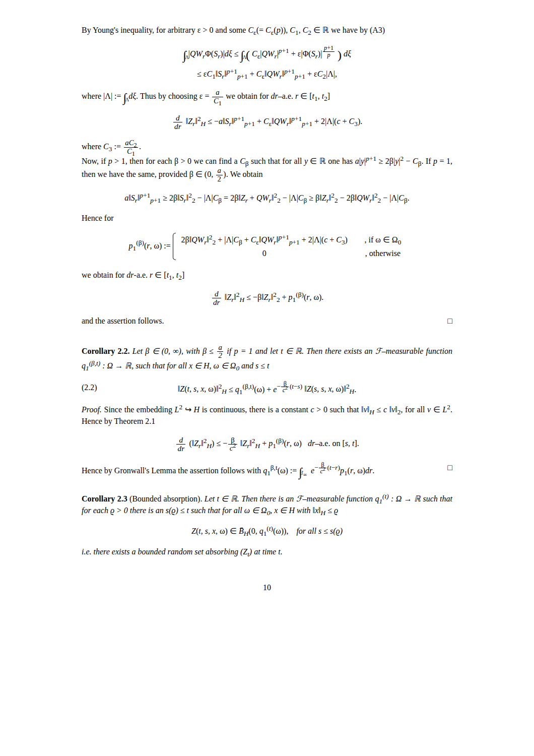By Young's inequality, for arbitrary ε > 0 and some Cε(= Cε(p)), C1, C2 ∈ ℝ we have by (A3)
∫Λ |QWr Φ(Sr)|dξ ≤ ∫Λ ( Cε|QWr|p+1 + ε|Φ(Sr)|p+1 p ) dξ
≤ εC1‖Sr‖p+1p+1 + Cε‖QWr‖p+1p+1 + εC2|Λ|,
where |Λ| := ∫Λ dξ. Thus by choosing ε = aC1 we obtain for dr–a.e. r ∈ [t1, t2]
ddr ‖Zr‖2H ≤ −a‖Sr‖p+1p+1 + Cε‖QWr‖p+1p+1 + 2|Λ|(c + C3).
where C3 := aC2 C1.
Now, if p > 1, then for each β > 0 we can find a Cβ such that for all y ∈ ℝ one has a|y|p+1 ≥ 2β|y|2 − Cβ. If p = 1, then we have the same, provided β ∈ (0, a 2). We obtain
a‖Sr‖p+1p+1 ≥ 2β‖Sr‖22 − |Λ|Cβ = 2β‖Zr + QWr‖22 − |Λ|Cβ ≥ β‖Zr‖22 − 2β‖QWr‖22 − |Λ|Cβ.
Hence for
p1(β)(r, ω) :=
| 2β‖ QW r ‖ 2 2 + /Λ/ C β + C ε ‖ QW r ‖ p +1 p +1 + 2/Λ/( c + C 3 ) | , if ω ∈ Ω 0 |
| 0 | , otherwise |
we obtain for dr-a.e. r ∈ [t1, t2]
ddr ‖Zr‖2H ≤ −β‖Zr‖22 + p1(β)(r, ω).
and the assertion follows. □
Corollary 2.2. Let β ∈ (0, ∞), with β ≤ a 2 if p = 1 and let t ∈ ℝ. Then there exists an ℱ–measurable function q1(β,t) : Ω → ℝ, such that for all x ∈ H, ω ∈ Ω0 and s ≤ t
(2.2)
‖Z(t, s, x, ω)‖2H ≤ q1(β,t)(ω) + e−βc2(t−s) ‖Z(s, s, x, ω)‖2H.
Proof. Since the embedding L2 ↪ H is continuous, there is a constant c > 0 such that ‖v‖H ≤ c ‖v‖2, for all v ∈ L2. Hence by Theorem 2.1
ddr (‖Zr‖2H) ≤ −βc2 ‖Zr‖2H + p1(β)(r, ω) dr–a.e. on [s, t].
Hence by Gronwall's Lemma the assertion follows with q1β,t(ω) := ∫−∞t e−βc2(t−r)p1(r, ω)dr. □
Corollary 2.3 (Bounded absorption). Let t ∈ ℝ. Then there is an ℱ–measurable function q1(t) : Ω → ℝ such that for each ϱ > 0 there is an s(ϱ) ≤ t such that for all ω ∈ Ω0, x ∈ H with ‖x‖H ≤ ϱ
Z(t, s, x, ω) ∈ B̄H(0, q1(t)(ω)), for all s ≤ s(ϱ)
i.e. there exists a bounded random set absorbing (Zt) at time t.
10